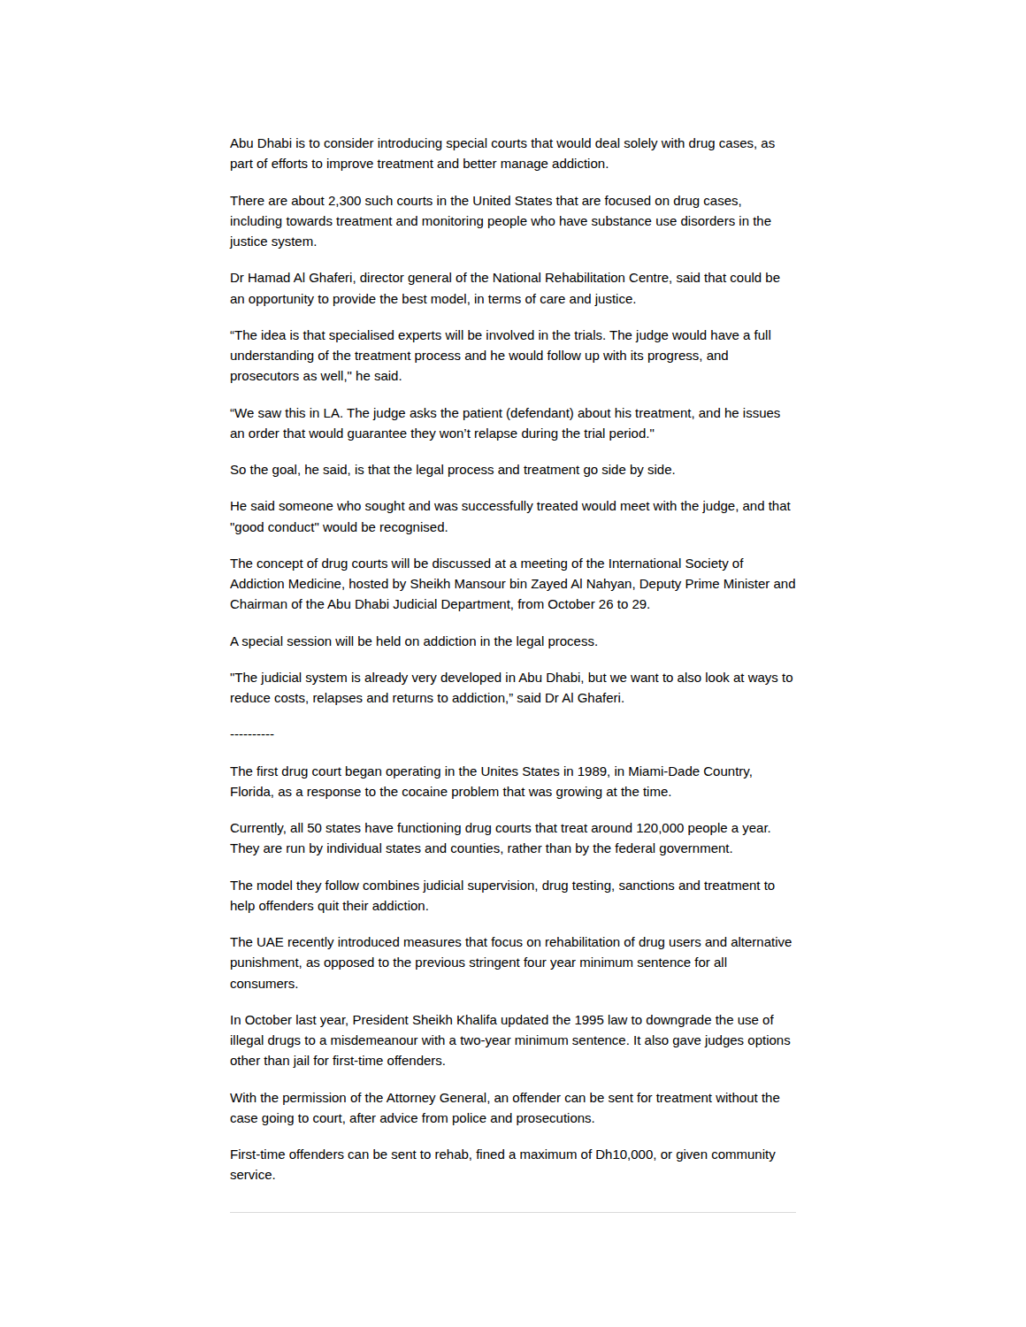Abu Dhabi is to consider introducing special courts that would deal solely with drug cases, as part of efforts to improve treatment and better manage addiction.
There are about 2,300 such courts in the United States that are focused on drug cases, including towards treatment and monitoring people who have substance use disorders in the justice system.
Dr Hamad Al Ghaferi, director general of the National Rehabilitation Centre, said that could be an opportunity to provide the best model, in terms of care and justice.
“The idea is that specialised experts will be involved in the trials. The judge would have a full understanding of the treatment process and he would follow up with its progress, and prosecutors as well," he said.
“We saw this in LA. The judge asks the patient (defendant) about his treatment, and he issues an order that would guarantee they won’t relapse during the trial period."
So the goal, he said, is that the legal process and treatment go side by side.
He said someone who sought and was successfully treated would meet with the judge, and that "good conduct" would be recognised.
The concept of drug courts will be discussed at a meeting of the International Society of Addiction Medicine, hosted by Sheikh Mansour bin Zayed Al Nahyan, Deputy Prime Minister and Chairman of the Abu Dhabi Judicial Department, from October 26 to 29.
A special session will be held on addiction in the legal process.
"The judicial system is already very developed in Abu Dhabi, but we want to also look at ways to reduce costs, relapses and returns to addiction,” said Dr Al Ghaferi.
----------
The first drug court began operating in the Unites States in 1989, in Miami-Dade Country, Florida, as a response to the cocaine problem that was growing at the time.
Currently, all 50 states have functioning drug courts that treat around 120,000 people a year. They are run by individual states and counties, rather than by the federal government.
The model they follow combines judicial supervision, drug testing, sanctions and treatment to help offenders quit their addiction.
The UAE recently introduced measures that focus on rehabilitation of drug users and alternative punishment, as opposed to the previous stringent four year minimum sentence for all consumers.
In October last year, President Sheikh Khalifa updated the 1995 law to downgrade the use of illegal drugs to a misdemeanour with a two-year minimum sentence. It also gave judges options other than jail for first-time offenders.
With the permission of the Attorney General, an offender can be sent for treatment without the case going to court, after advice from police and prosecutions.
First-time offenders can be sent to rehab, fined a maximum of Dh10,000, or given community service.